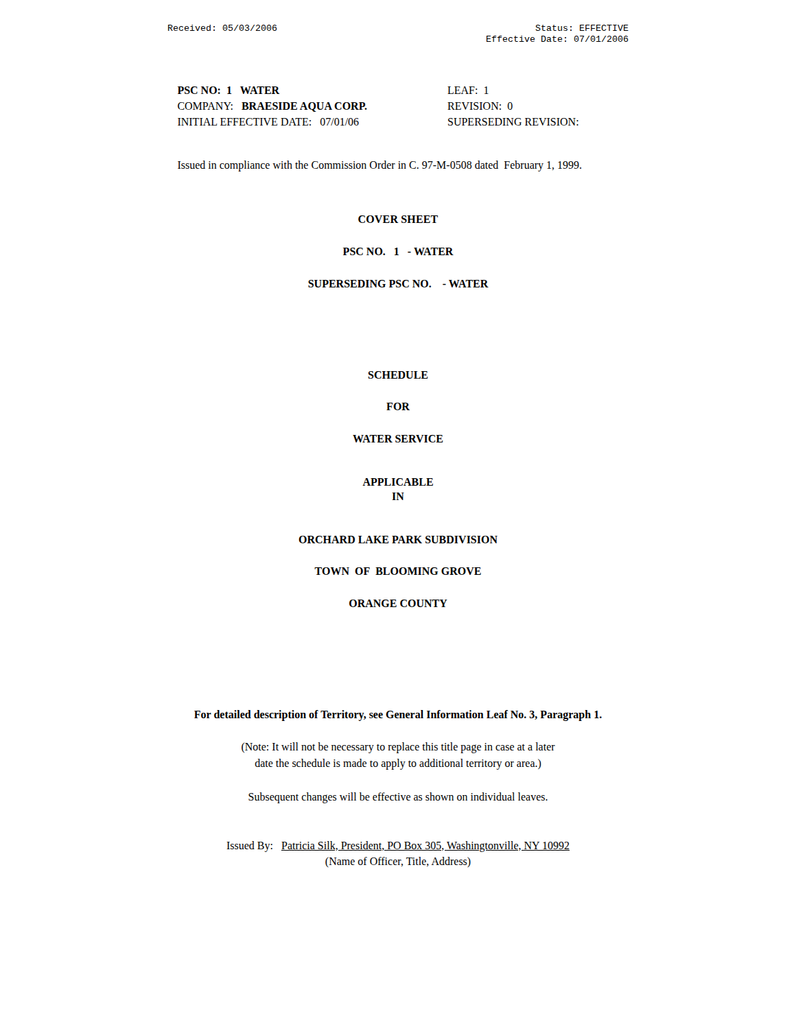Received: 05/03/2006
Status: EFFECTIVE
Effective Date: 07/01/2006
PSC NO: 1 WATER
COMPANY: BRAESIDE AQUA CORP.
INITIAL EFFECTIVE DATE: 07/01/06
LEAF: 1
REVISION: 0
SUPERSEDING REVISION:
Issued in compliance with the Commission Order in C. 97-M-0508 dated February 1, 1999.
COVER SHEET
PSC NO. 1 - WATER
SUPERSEDING PSC NO. - WATER
SCHEDULE
FOR
WATER SERVICE
APPLICABLE
IN
ORCHARD LAKE PARK SUBDIVISION
TOWN OF BLOOMING GROVE
ORANGE COUNTY
For detailed description of Territory, see General Information Leaf No. 3, Paragraph 1.
(Note: It will not be necessary to replace this title page in case at a later
date the schedule is made to apply to additional territory or area.)
Subsequent changes will be effective as shown on individual leaves.
Issued By: Patricia Silk, President, PO Box 305, Washingtonville, NY 10992 (Name of Officer, Title, Address)